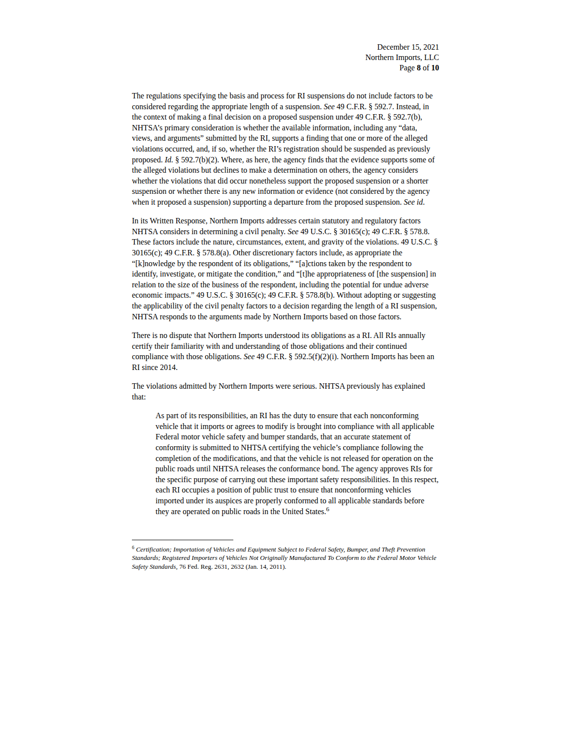December 15, 2021
Northern Imports, LLC
Page 8 of 10
The regulations specifying the basis and process for RI suspensions do not include factors to be considered regarding the appropriate length of a suspension. See 49 C.F.R. § 592.7. Instead, in the context of making a final decision on a proposed suspension under 49 C.F.R. § 592.7(b), NHTSA’s primary consideration is whether the available information, including any “data, views, and arguments” submitted by the RI, supports a finding that one or more of the alleged violations occurred, and, if so, whether the RI’s registration should be suspended as previously proposed. Id. § 592.7(b)(2). Where, as here, the agency finds that the evidence supports some of the alleged violations but declines to make a determination on others, the agency considers whether the violations that did occur nonetheless support the proposed suspension or a shorter suspension or whether there is any new information or evidence (not considered by the agency when it proposed a suspension) supporting a departure from the proposed suspension. See id.
In its Written Response, Northern Imports addresses certain statutory and regulatory factors NHTSA considers in determining a civil penalty. See 49 U.S.C. § 30165(c); 49 C.F.R. § 578.8. These factors include the nature, circumstances, extent, and gravity of the violations. 49 U.S.C. § 30165(c); 49 C.F.R. § 578.8(a). Other discretionary factors include, as appropriate the “[k]nowledge by the respondent of its obligations,” “[a]ctions taken by the respondent to identify, investigate, or mitigate the condition,” and “[t]he appropriateness of [the suspension] in relation to the size of the business of the respondent, including the potential for undue adverse economic impacts.” 49 U.S.C. § 30165(c); 49 C.F.R. § 578.8(b). Without adopting or suggesting the applicability of the civil penalty factors to a decision regarding the length of a RI suspension, NHTSA responds to the arguments made by Northern Imports based on those factors.
There is no dispute that Northern Imports understood its obligations as a RI. All RIs annually certify their familiarity with and understanding of those obligations and their continued compliance with those obligations. See 49 C.F.R. § 592.5(f)(2)(i). Northern Imports has been an RI since 2014.
The violations admitted by Northern Imports were serious. NHTSA previously has explained that:
As part of its responsibilities, an RI has the duty to ensure that each nonconforming vehicle that it imports or agrees to modify is brought into compliance with all applicable Federal motor vehicle safety and bumper standards, that an accurate statement of conformity is submitted to NHTSA certifying the vehicle’s compliance following the completion of the modifications, and that the vehicle is not released for operation on the public roads until NHTSA releases the conformance bond. The agency approves RIs for the specific purpose of carrying out these important safety responsibilities. In this respect, each RI occupies a position of public trust to ensure that nonconforming vehicles imported under its auspices are properly conformed to all applicable standards before they are operated on public roads in the United States.6
6 Certification; Importation of Vehicles and Equipment Subject to Federal Safety, Bumper, and Theft Prevention Standards; Registered Importers of Vehicles Not Originally Manufactured To Conform to the Federal Motor Vehicle Safety Standards, 76 Fed. Reg. 2631, 2632 (Jan. 14, 2011).